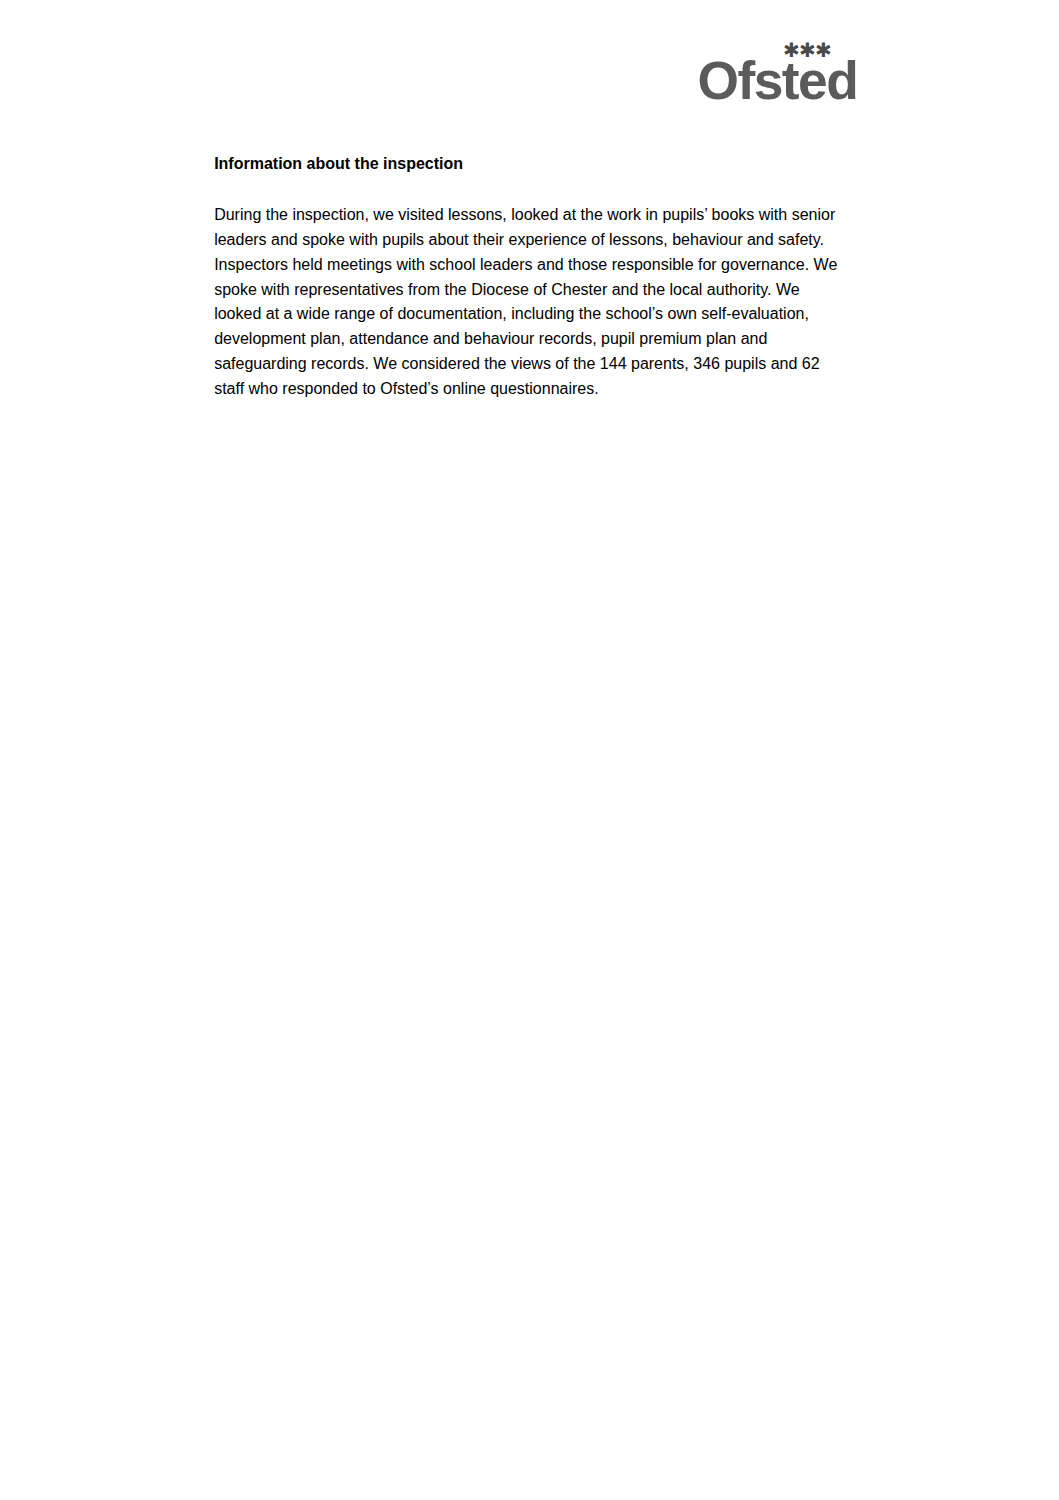✱✱✱ Ofsted
Information about the inspection
During the inspection, we visited lessons, looked at the work in pupils’ books with senior leaders and spoke with pupils about their experience of lessons, behaviour and safety. Inspectors held meetings with school leaders and those responsible for governance. We spoke with representatives from the Diocese of Chester and the local authority. We looked at a wide range of documentation, including the school’s own self-evaluation, development plan, attendance and behaviour records, pupil premium plan and safeguarding records. We considered the views of the 144 parents, 346 pupils and 62 staff who responded to Ofsted’s online questionnaires.